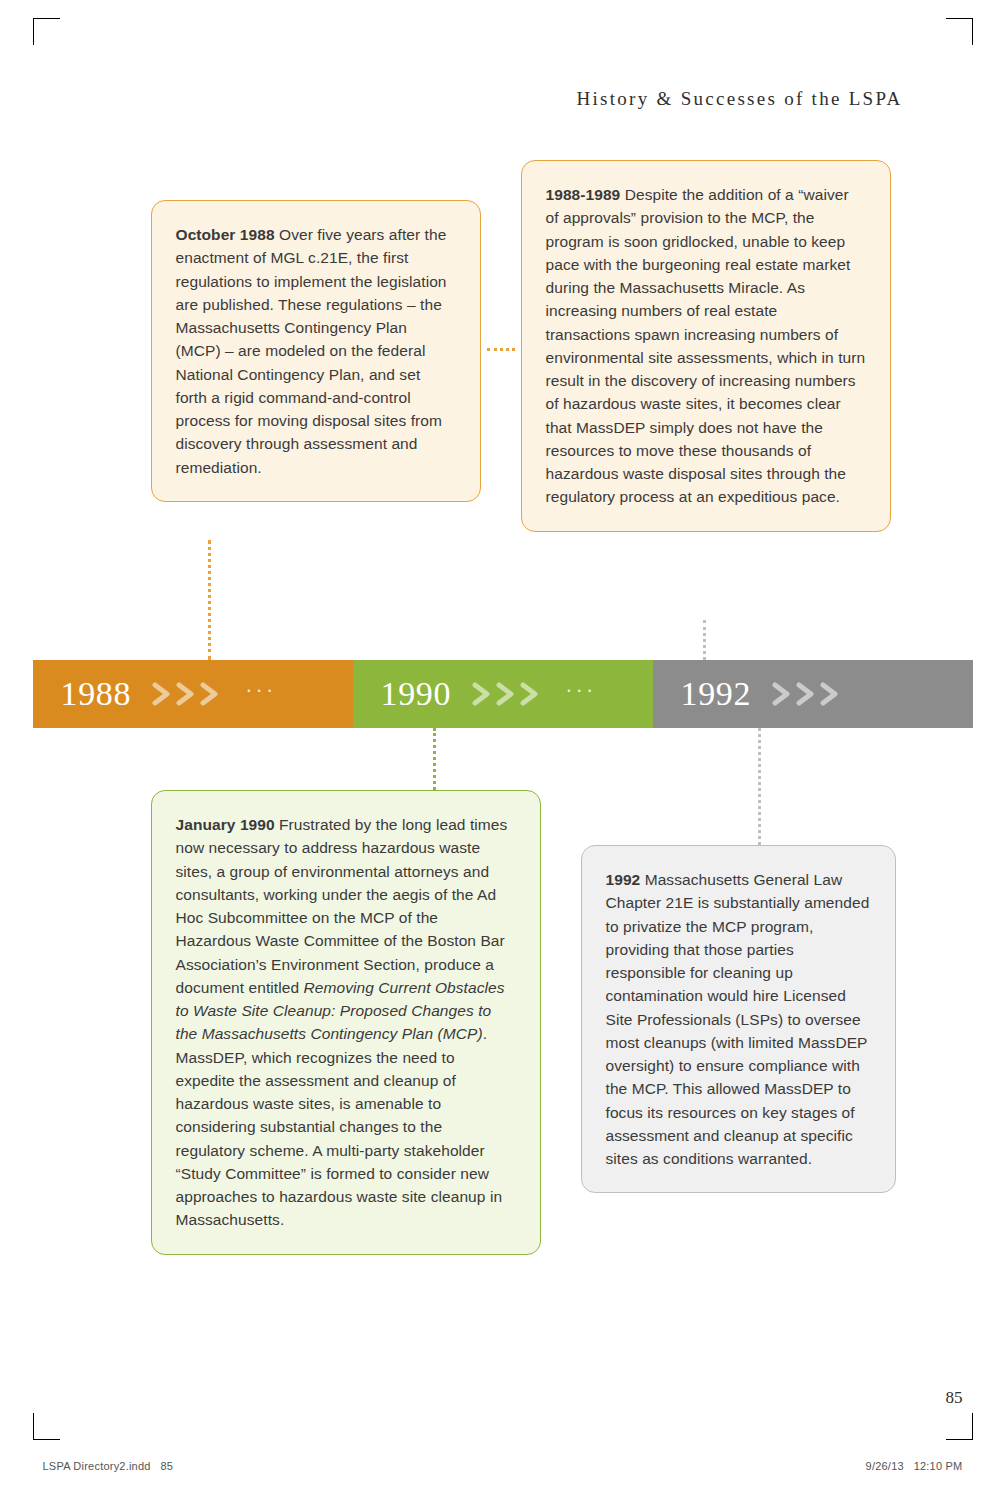History & Successes of the LSPA
October 1988 Over five years after the enactment of MGL c.21E, the first regulations to implement the legislation are published. These regulations – the Massachusetts Contingency Plan (MCP) – are modeled on the federal National Contingency Plan, and set forth a rigid command-and-control process for moving disposal sites from discovery through assessment and remediation.
1988-1989 Despite the addition of a “waiver of approvals” provision to the MCP, the program is soon gridlocked, unable to keep pace with the burgeoning real estate market during the Massachusetts Miracle. As increasing numbers of real estate transactions spawn increasing numbers of environmental site assessments, which in turn result in the discovery of increasing numbers of hazardous waste sites, it becomes clear that MassDEP simply does not have the resources to move these thousands of hazardous waste disposal sites through the regulatory process at an expeditious pace.
1988 ···
1990 ···
1992
January 1990 Frustrated by the long lead times now necessary to address hazardous waste sites, a group of environmental attorneys and consultants, working under the aegis of the Ad Hoc Subcommittee on the MCP of the Hazardous Waste Committee of the Boston Bar Association’s Environment Section, produce a document entitled Removing Current Obstacles to Waste Site Cleanup: Proposed Changes to the Massachusetts Contingency Plan (MCP). MassDEP, which recognizes the need to expedite the assessment and cleanup of hazardous waste sites, is amenable to considering substantial changes to the regulatory scheme. A multi-party stakeholder “Study Committee” is formed to consider new approaches to hazardous waste site cleanup in Massachusetts.
1992 Massachusetts General Law Chapter 21E is substantially amended to privatize the MCP program, providing that those parties responsible for cleaning up contamination would hire Licensed Site Professionals (LSPs) to oversee most cleanups (with limited MassDEP oversight) to ensure compliance with the MCP. This allowed MassDEP to focus its resources on key stages of assessment and cleanup at specific sites as conditions warranted.
85
LSPA Directory2.indd 85 9/26/13 12:10 PM